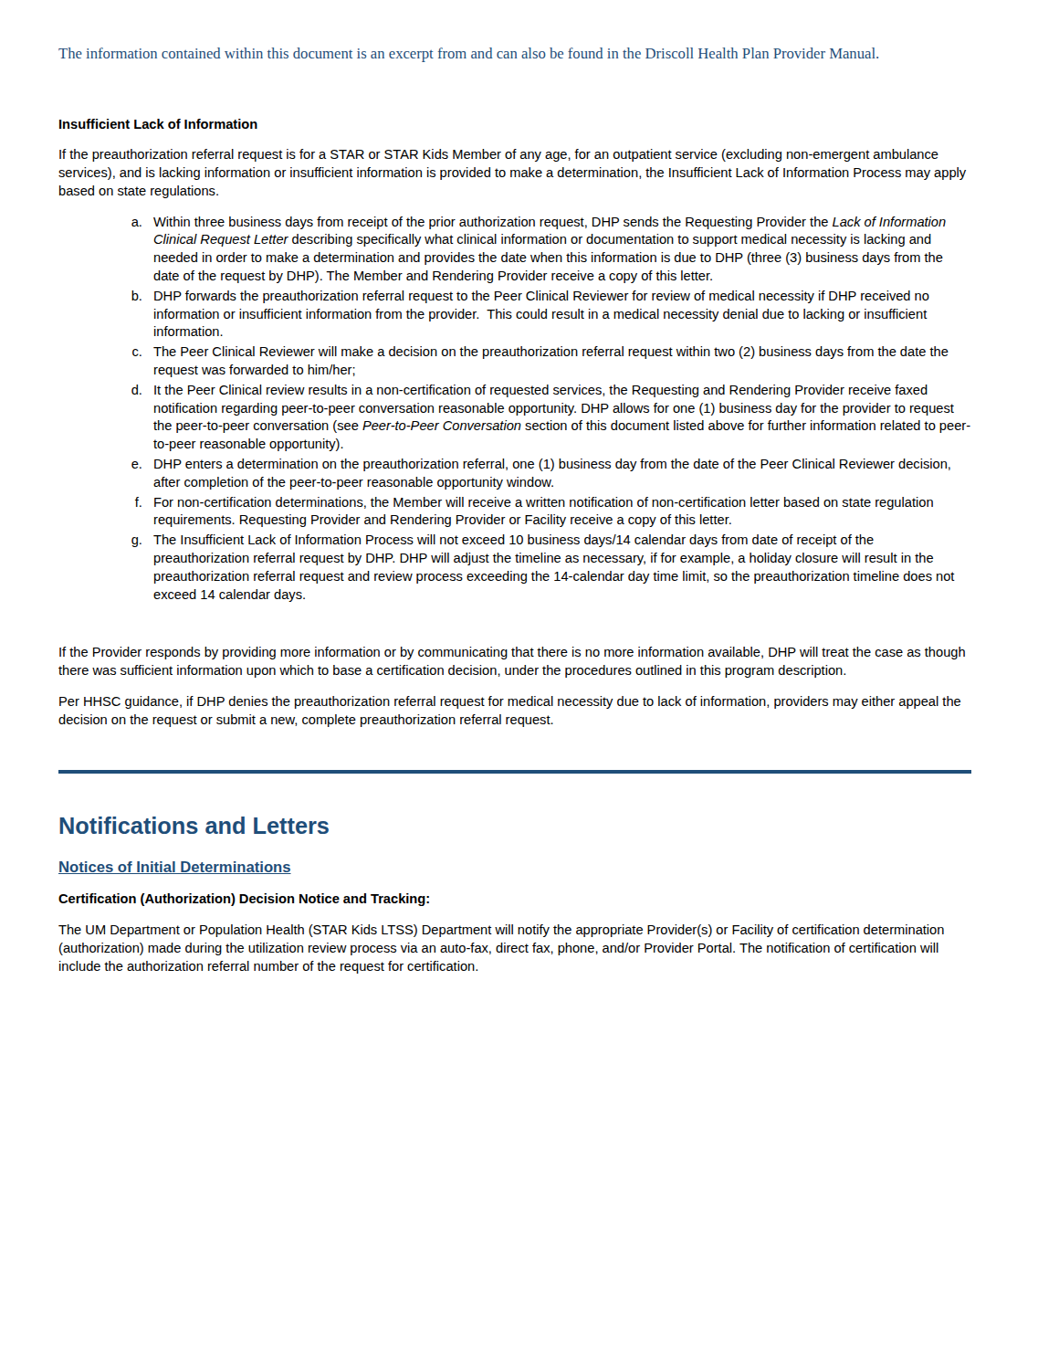The information contained within this document is an excerpt from and can also be found in the Driscoll Health Plan Provider Manual.
Insufficient Lack of Information
If the preauthorization referral request is for a STAR or STAR Kids Member of any age, for an outpatient service (excluding non-emergent ambulance services), and is lacking information or insufficient information is provided to make a determination, the Insufficient Lack of Information Process may apply based on state regulations.
Within three business days from receipt of the prior authorization request, DHP sends the Requesting Provider the Lack of Information Clinical Request Letter describing specifically what clinical information or documentation to support medical necessity is lacking and needed in order to make a determination and provides the date when this information is due to DHP (three (3) business days from the date of the request by DHP). The Member and Rendering Provider receive a copy of this letter.
DHP forwards the preauthorization referral request to the Peer Clinical Reviewer for review of medical necessity if DHP received no information or insufficient information from the provider. This could result in a medical necessity denial due to lacking or insufficient information.
The Peer Clinical Reviewer will make a decision on the preauthorization referral request within two (2) business days from the date the request was forwarded to him/her;
It the Peer Clinical review results in a non-certification of requested services, the Requesting and Rendering Provider receive faxed notification regarding peer-to-peer conversation reasonable opportunity. DHP allows for one (1) business day for the provider to request the peer-to-peer conversation (see Peer-to-Peer Conversation section of this document listed above for further information related to peer-to-peer reasonable opportunity).
DHP enters a determination on the preauthorization referral, one (1) business day from the date of the Peer Clinical Reviewer decision, after completion of the peer-to-peer reasonable opportunity window.
For non-certification determinations, the Member will receive a written notification of non-certification letter based on state regulation requirements. Requesting Provider and Rendering Provider or Facility receive a copy of this letter.
The Insufficient Lack of Information Process will not exceed 10 business days/14 calendar days from date of receipt of the preauthorization referral request by DHP. DHP will adjust the timeline as necessary, if for example, a holiday closure will result in the preauthorization referral request and review process exceeding the 14-calendar day time limit, so the preauthorization timeline does not exceed 14 calendar days.
If the Provider responds by providing more information or by communicating that there is no more information available, DHP will treat the case as though there was sufficient information upon which to base a certification decision, under the procedures outlined in this program description.
Per HHSC guidance, if DHP denies the preauthorization referral request for medical necessity due to lack of information, providers may either appeal the decision on the request or submit a new, complete preauthorization referral request.
Notifications and Letters
Notices of Initial Determinations
Certification (Authorization) Decision Notice and Tracking:
The UM Department or Population Health (STAR Kids LTSS) Department will notify the appropriate Provider(s) or Facility of certification determination (authorization) made during the utilization review process via an auto-fax, direct fax, phone, and/or Provider Portal. The notification of certification will include the authorization referral number of the request for certification.